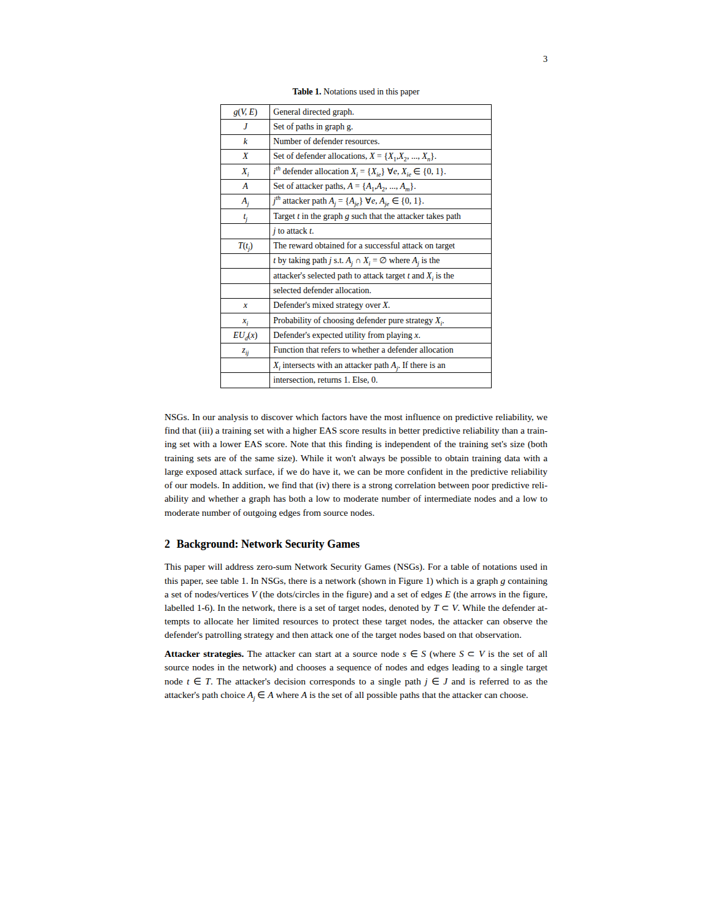3
Table 1. Notations used in this paper
| g ( V, E ) | General directed graph. |
| J | Set of paths in graph g. |
| k | Number of defender resources. |
| X | Set of defender allocations, X = { X 1 , X 2 , ..., X n }. |
| X i | i th defender allocation X i = { X ie } ∀ e , X ie ∈ {0, 1}. |
| A | Set of attacker paths, A = { A 1 , A 2 , ..., A m }. |
| A j | j th attacker path A j = { A je } ∀ e , A je ∈ {0, 1}. |
| t j | Target t in the graph g such that the attacker takes path |
| | j to attack t . |
| T ( t j ) | The reward obtained for a successful attack on target |
| | t by taking path j s.t. A j ∩ X i = ∅ where A j is the |
| | attacker's selected path to attack target t and X i is the |
| | selected defender allocation. |
| x | Defender's mixed strategy over X . |
| x i | Probability of choosing defender pure strategy X i . |
| EU d ( x ) | Defender's expected utility from playing x . |
| z ij | Function that refers to whether a defender allocation |
| | X i intersects with an attacker path A j . If there is an |
| | intersection, returns 1. Else, 0. |
NSGs. In our analysis to discover which factors have the most influence on predictive reliability, we find that (iii) a training set with a higher EAS score results in better predictive reliability than a training set with a lower EAS score. Note that this finding is independent of the training set's size (both training sets are of the same size). While it won't always be possible to obtain training data with a large exposed attack surface, if we do have it, we can be more confident in the predictive reliability of our models. In addition, we find that (iv) there is a strong correlation between poor predictive reliability and whether a graph has both a low to moderate number of intermediate nodes and a low to moderate number of outgoing edges from source nodes.
2 Background: Network Security Games
This paper will address zero-sum Network Security Games (NSGs). For a table of notations used in this paper, see table 1. In NSGs, there is a network (shown in Figure 1) which is a graph g containing a set of nodes/vertices V (the dots/circles in the figure) and a set of edges E (the arrows in the figure, labelled 1-6). In the network, there is a set of target nodes, denoted by T ⊂ V. While the defender attempts to allocate her limited resources to protect these target nodes, the attacker can observe the defender's patrolling strategy and then attack one of the target nodes based on that observation.
Attacker strategies. The attacker can start at a source node s ∈ S (where S ⊂ V is the set of all source nodes in the network) and chooses a sequence of nodes and edges leading to a single target node t ∈ T. The attacker's decision corresponds to a single path j ∈ J and is referred to as the attacker's path choice Aj ∈ A where A is the set of all possible paths that the attacker can choose.